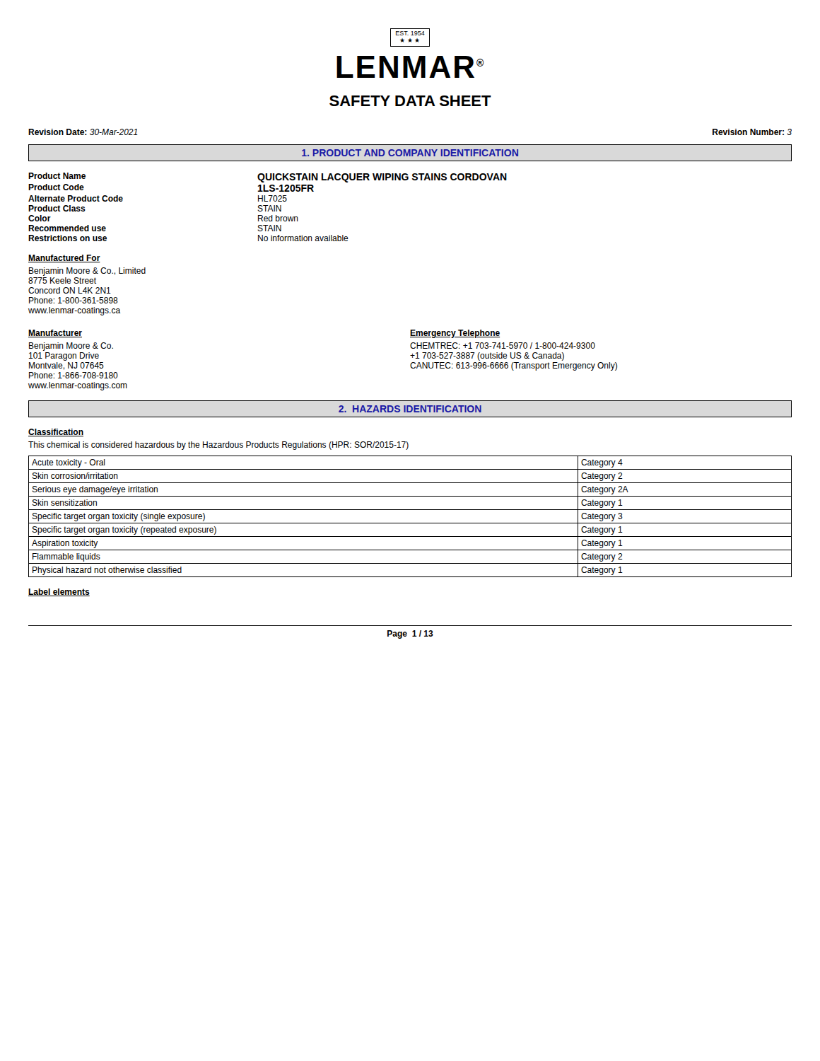EST. 1954
★ ★ ★
LENMAR®
SAFETY DATA SHEET
Revision Date: 30-Mar-2021 Revision Number: 3
1. PRODUCT AND COMPANY IDENTIFICATION
| Product Name | QUICKSTAIN LACQUER WIPING STAINS CORDOVAN |
| Product Code | 1LS-1205FR |
| Alternate Product Code | HL7025 |
| Product Class | STAIN |
| Color | Red brown |
| Recommended use | STAIN |
| Restrictions on use | No information available |
Manufactured For
Benjamin Moore & Co., Limited
8775 Keele Street
Concord ON L4K 2N1
Phone: 1-800-361-5898
www.lenmar-coatings.ca
| Manufacturer Benjamin Moore & Co. 101 Paragon Drive Montvale, NJ 07645 Phone: 1-866-708-9180 www.lenmar-coatings.com | Emergency Telephone CHEMTREC: +1 703-741-5970 / 1-800-424-9300 +1 703-527-3887 (outside US & Canada) CANUTEC: 613-996-6666 (Transport Emergency Only) |
2. HAZARDS IDENTIFICATION
Classification
This chemical is considered hazardous by the Hazardous Products Regulations (HPR: SOR/2015-17)
| Acute toxicity - Oral | Category 4 |
| Skin corrosion/irritation | Category 2 |
| Serious eye damage/eye irritation | Category 2A |
| Skin sensitization | Category 1 |
| Specific target organ toxicity (single exposure) | Category 3 |
| Specific target organ toxicity (repeated exposure) | Category 1 |
| Aspiration toxicity | Category 1 |
| Flammable liquids | Category 2 |
| Physical hazard not otherwise classified | Category 1 |
Label elements
Page 1 / 13